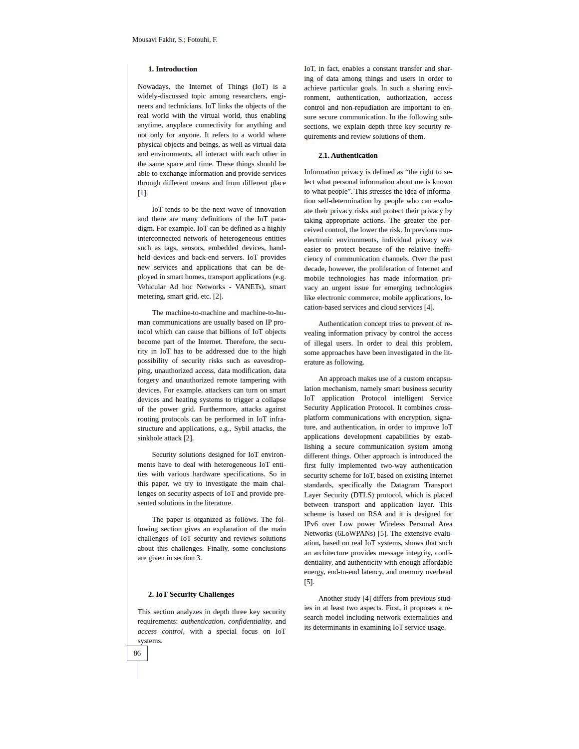Mousavi Fakhr, S.; Fotouhi, F.
1. Introduction
Nowadays, the Internet of Things (IoT) is a widely-discussed topic among researchers, engineers and technicians. IoT links the objects of the real world with the virtual world, thus enabling anytime, anyplace connectivity for anything and not only for anyone. It refers to a world where physical objects and beings, as well as virtual data and environments, all interact with each other in the same space and time. These things should be able to exchange information and provide services through different means and from different place [1].
IoT tends to be the next wave of innovation and there are many definitions of the IoT paradigm. For example, IoT can be defined as a highly interconnected network of heterogeneous entities such as tags, sensors, embedded devices, hand-held devices and back-end servers. IoT provides new services and applications that can be deployed in smart homes, transport applications (e.g. Vehicular Ad hoc Networks - VANETs), smart metering, smart grid, etc. [2].
The machine-to-machine and machine-to-human communications are usually based on IP protocol which can cause that billions of IoT objects become part of the Internet. Therefore, the security in IoT has to be addressed due to the high possibility of security risks such as eavesdropping, unauthorized access, data modification, data forgery and unauthorized remote tampering with devices. For example, attackers can turn on smart devices and heating systems to trigger a collapse of the power grid. Furthermore, attacks against routing protocols can be performed in IoT infrastructure and applications, e.g., Sybil attacks, the sinkhole attack [2].
Security solutions designed for IoT environments have to deal with heterogeneous IoT entities with various hardware specifications. So in this paper, we try to investigate the main challenges on security aspects of IoT and provide presented solutions in the literature.
The paper is organized as follows. The following section gives an explanation of the main challenges of IoT security and reviews solutions about this challenges. Finally, some conclusions are given in section 3.
2. IoT Security Challenges
This section analyzes in depth three key security requirements: authentication, confidentiality, and access control, with a special focus on IoT systems.
IoT, in fact, enables a constant transfer and sharing of data among things and users in order to achieve particular goals. In such a sharing environment, authentication, authorization, access control and non-repudiation are important to ensure secure communication. In the following subsections, we explain depth three key security requirements and review solutions of them.
2.1. Authentication
Information privacy is defined as “the right to select what personal information about me is known to what people”. This stresses the idea of information self-determination by people who can evaluate their privacy risks and protect their privacy by taking appropriate actions. The greater the perceived control, the lower the risk. In previous non-electronic environments, individual privacy was easier to protect because of the relative inefficiency of communication channels. Over the past decade, however, the proliferation of Internet and mobile technologies has made information privacy an urgent issue for emerging technologies like electronic commerce, mobile applications, location-based services and cloud services [4].
Authentication concept tries to prevent of revealing information privacy by control the access of illegal users. In order to deal this problem, some approaches have been investigated in the literature as following.
An approach makes use of a custom encapsulation mechanism, namely smart business security IoT application Protocol intelligent Service Security Application Protocol. It combines cross-platform communications with encryption, signature, and authentication, in order to improve IoT applications development capabilities by establishing a secure communication system among different things. Other approach is introduced the first fully implemented two-way authentication security scheme for IoT, based on existing Internet standards, specifically the Datagram Transport Layer Security (DTLS) protocol, which is placed between transport and application layer. This scheme is based on RSA and it is designed for IPv6 over Low power Wireless Personal Area Networks (6LoWPANs) [5]. The extensive evaluation, based on real IoT systems, shows that such an architecture provides message integrity, confidentiality, and authenticity with enough affordable energy, end-to-end latency, and memory overhead [5].
Another study [4] differs from previous studies in at least two aspects. First, it proposes a research model including network externalities and its determinants in examining IoT service usage.
86